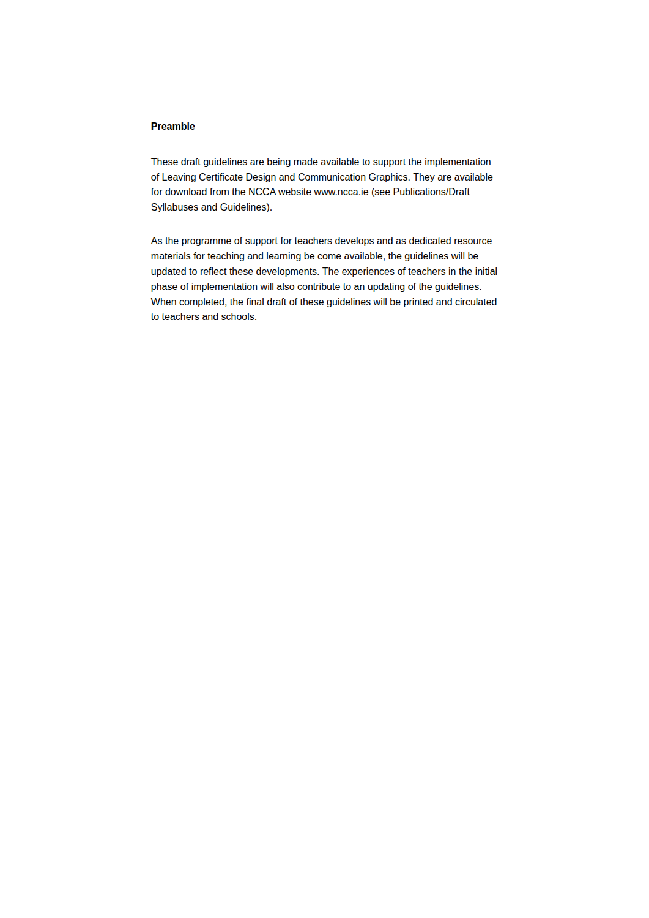Preamble
These draft guidelines are being made available to support the implementation of Leaving Certificate Design and Communication Graphics. They are available for download from the NCCA website www.ncca.ie (see Publications/Draft Syllabuses and Guidelines).
As the programme of support for teachers develops and as dedicated resource materials for teaching and learning be come available, the guidelines will be updated to reflect these developments. The experiences of teachers in the initial phase of implementation will also contribute to an updating of the guidelines. When completed, the final draft of these guidelines will be printed and circulated to teachers and schools.